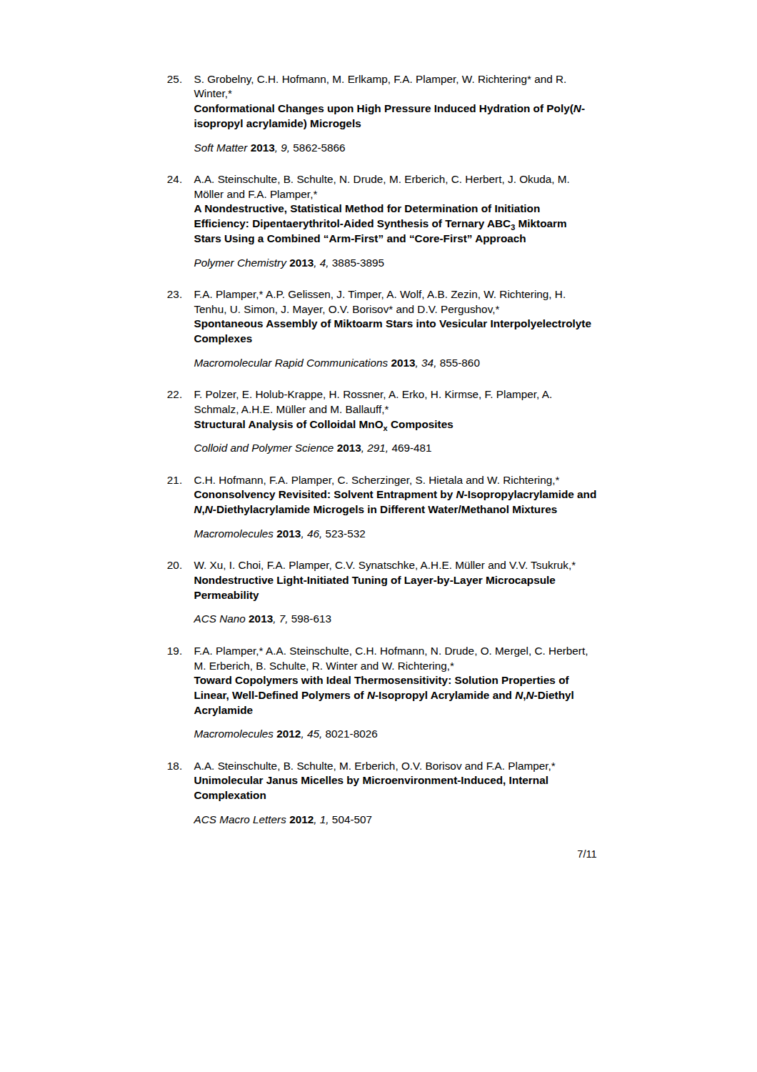25.
S. Grobelny, C.H. Hofmann, M. Erlkamp, F.A. Plamper, W. Richtering* and R. Winter,*
Conformational Changes upon High Pressure Induced Hydration of Poly(N-isopropyl acrylamide) Microgels
Soft Matter 2013, 9, 5862-5866
24.
A.A. Steinschulte, B. Schulte, N. Drude, M. Erberich, C. Herbert, J. Okuda, M. Möller and F.A. Plamper,*
A Nondestructive, Statistical Method for Determination of Initiation Efficiency: Dipentaerythritol-Aided Synthesis of Ternary ABC3 Miktoarm Stars Using a Combined “Arm-First” and “Core-First” Approach
Polymer Chemistry 2013, 4, 3885-3895
23.
F.A. Plamper,* A.P. Gelissen, J. Timper, A. Wolf, A.B. Zezin, W. Richtering, H. Tenhu, U. Simon, J. Mayer, O.V. Borisov* and D.V. Pergushov,*
Spontaneous Assembly of Miktoarm Stars into Vesicular Interpolyelectrolyte Complexes
Macromolecular Rapid Communications 2013, 34, 855-860
22.
F. Polzer, E. Holub-Krappe, H. Rossner, A. Erko, H. Kirmse, F. Plamper, A. Schmalz, A.H.E. Müller and M. Ballauff,*
Structural Analysis of Colloidal MnOx Composites
Colloid and Polymer Science 2013, 291, 469-481
21.
C.H. Hofmann, F.A. Plamper, C. Scherzinger, S. Hietala and W. Richtering,*
Cononsolvency Revisited: Solvent Entrapment by N-Isopropylacrylamide and N,N-Diethylacrylamide Microgels in Different Water/Methanol Mixtures
Macromolecules 2013, 46, 523-532
20.
W. Xu, I. Choi, F.A. Plamper, C.V. Synatschke, A.H.E. Müller and V.V. Tsukruk,*
Nondestructive Light-Initiated Tuning of Layer-by-Layer Microcapsule Permeability
ACS Nano 2013, 7, 598-613
19.
F.A. Plamper,* A.A. Steinschulte, C.H. Hofmann, N. Drude, O. Mergel, C. Herbert, M. Erberich, B. Schulte, R. Winter and W. Richtering,*
Toward Copolymers with Ideal Thermosensitivity: Solution Properties of Linear, Well-Defined Polymers of N-Isopropyl Acrylamide and N,N-Diethyl Acrylamide
Macromolecules 2012, 45, 8021-8026
18.
A.A. Steinschulte, B. Schulte, M. Erberich, O.V. Borisov and F.A. Plamper,*
Unimolecular Janus Micelles by Microenvironment-Induced, Internal Complexation
ACS Macro Letters 2012, 1, 504-507
7/11